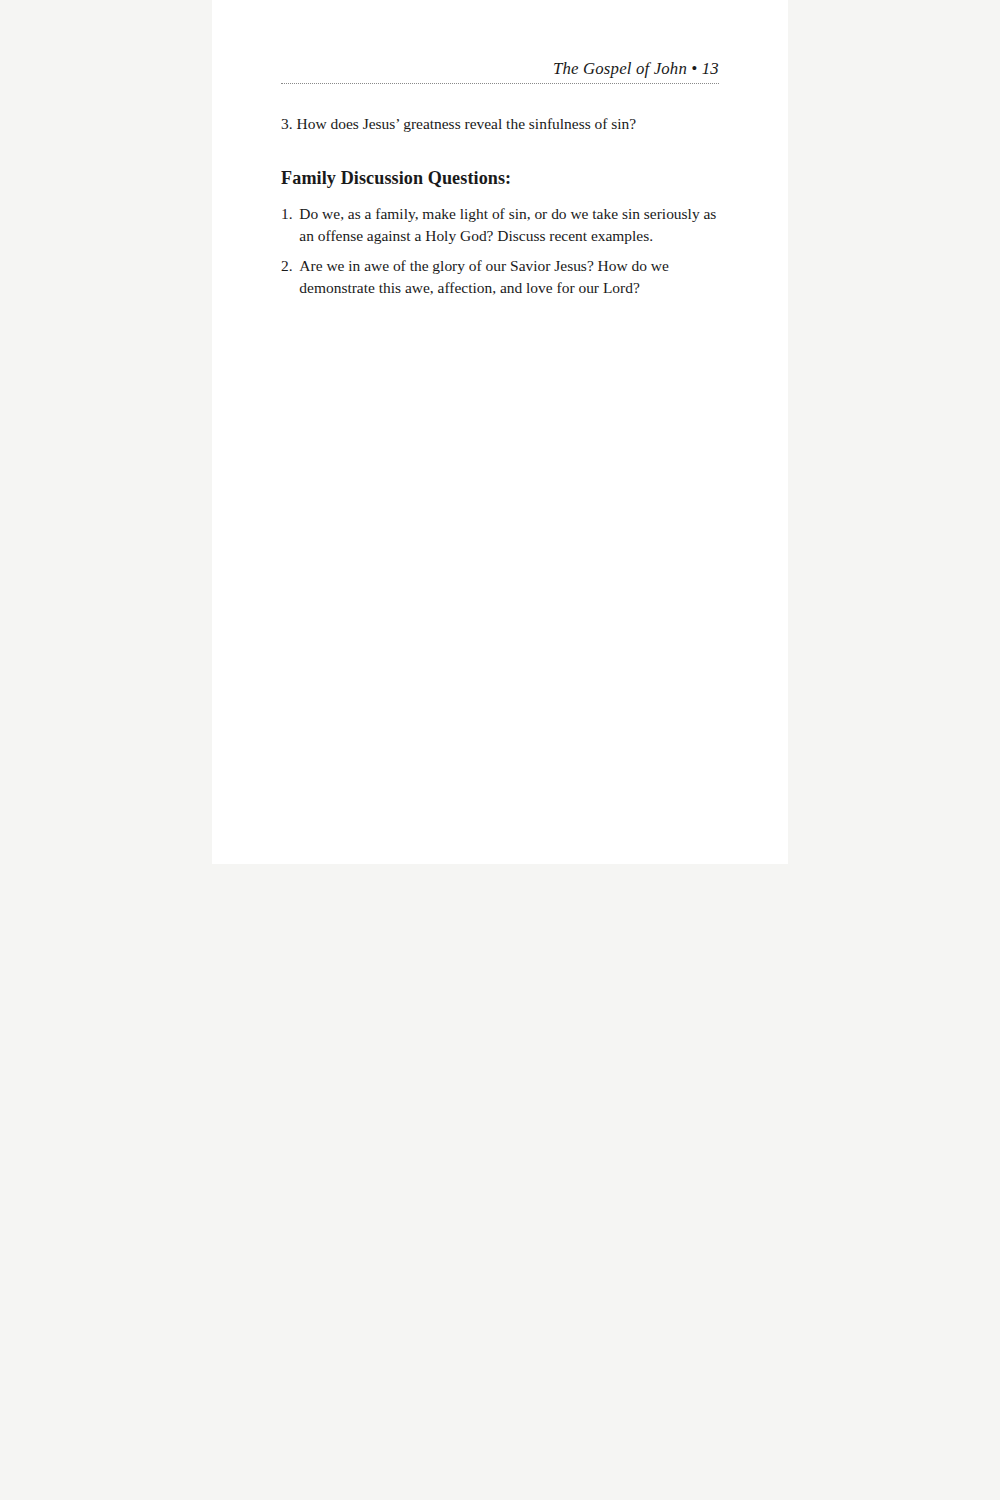The Gospel of John • 13
3. How does Jesus’ greatness reveal the sinfulness of sin?
Family Discussion Questions:
Do we, as a family, make light of sin, or do we take sin seriously as an offense against a Holy God? Discuss recent examples.
Are we in awe of the glory of our Savior Jesus? How do we demonstrate this awe, affection, and love for our Lord?